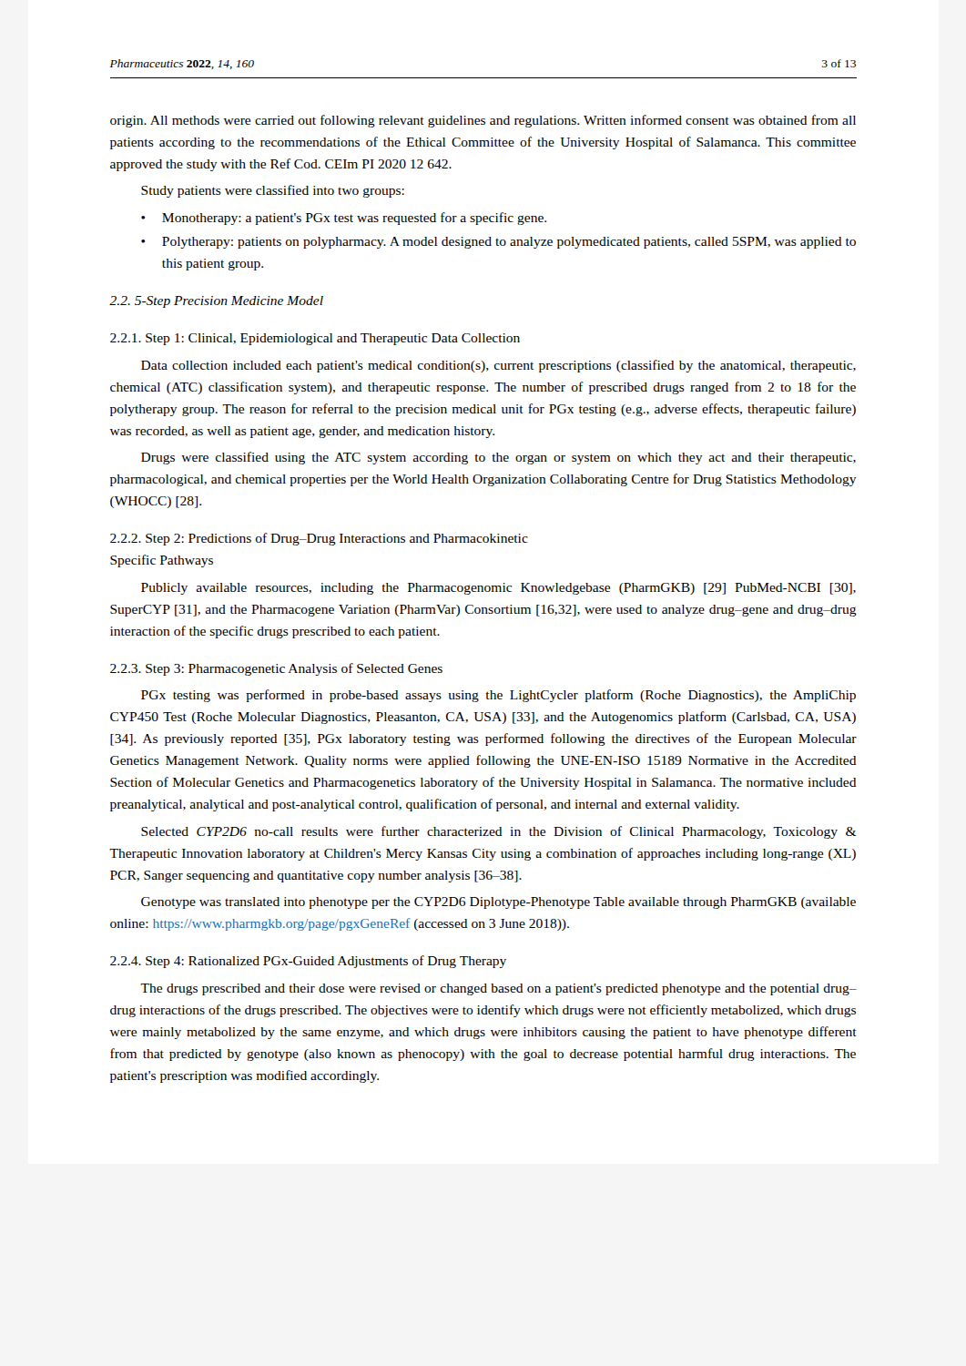Pharmaceutics 2022, 14, 160
3 of 13
origin. All methods were carried out following relevant guidelines and regulations. Written informed consent was obtained from all patients according to the recommendations of the Ethical Committee of the University Hospital of Salamanca. This committee approved the study with the Ref Cod. CEIm PI 2020 12 642.
Study patients were classified into two groups:
Monotherapy: a patient's PGx test was requested for a specific gene.
Polytherapy: patients on polypharmacy. A model designed to analyze polymedicated patients, called 5SPM, was applied to this patient group.
2.2. 5-Step Precision Medicine Model
2.2.1. Step 1: Clinical, Epidemiological and Therapeutic Data Collection
Data collection included each patient's medical condition(s), current prescriptions (classified by the anatomical, therapeutic, chemical (ATC) classification system), and therapeutic response. The number of prescribed drugs ranged from 2 to 18 for the polytherapy group. The reason for referral to the precision medical unit for PGx testing (e.g., adverse effects, therapeutic failure) was recorded, as well as patient age, gender, and medication history.
Drugs were classified using the ATC system according to the organ or system on which they act and their therapeutic, pharmacological, and chemical properties per the World Health Organization Collaborating Centre for Drug Statistics Methodology (WHOCC) [28].
2.2.2. Step 2: Predictions of Drug–Drug Interactions and Pharmacokinetic
Specific Pathways
Publicly available resources, including the Pharmacogenomic Knowledgebase (PharmGKB) [29] PubMed-NCBI [30], SuperCYP [31], and the Pharmacogene Variation (PharmVar) Consortium [16,32], were used to analyze drug–gene and drug–drug interaction of the specific drugs prescribed to each patient.
2.2.3. Step 3: Pharmacogenetic Analysis of Selected Genes
PGx testing was performed in probe-based assays using the LightCycler platform (Roche Diagnostics), the AmpliChip CYP450 Test (Roche Molecular Diagnostics, Pleasanton, CA, USA) [33], and the Autogenomics platform (Carlsbad, CA, USA) [34]. As previously reported [35], PGx laboratory testing was performed following the directives of the European Molecular Genetics Management Network. Quality norms were applied following the UNE-EN-ISO 15189 Normative in the Accredited Section of Molecular Genetics and Pharmacogenetics laboratory of the University Hospital in Salamanca. The normative included preanalytical, analytical and post-analytical control, qualification of personal, and internal and external validity.
Selected CYP2D6 no-call results were further characterized in the Division of Clinical Pharmacology, Toxicology & Therapeutic Innovation laboratory at Children's Mercy Kansas City using a combination of approaches including long-range (XL) PCR, Sanger sequencing and quantitative copy number analysis [36–38].
Genotype was translated into phenotype per the CYP2D6 Diplotype-Phenotype Table available through PharmGKB (available online: https://www.pharmgkb.org/page/pgxGeneRef (accessed on 3 June 2018)).
2.2.4. Step 4: Rationalized PGx-Guided Adjustments of Drug Therapy
The drugs prescribed and their dose were revised or changed based on a patient's predicted phenotype and the potential drug–drug interactions of the drugs prescribed. The objectives were to identify which drugs were not efficiently metabolized, which drugs were mainly metabolized by the same enzyme, and which drugs were inhibitors causing the patient to have phenotype different from that predicted by genotype (also known as phenocopy) with the goal to decrease potential harmful drug interactions. The patient's prescription was modified accordingly.